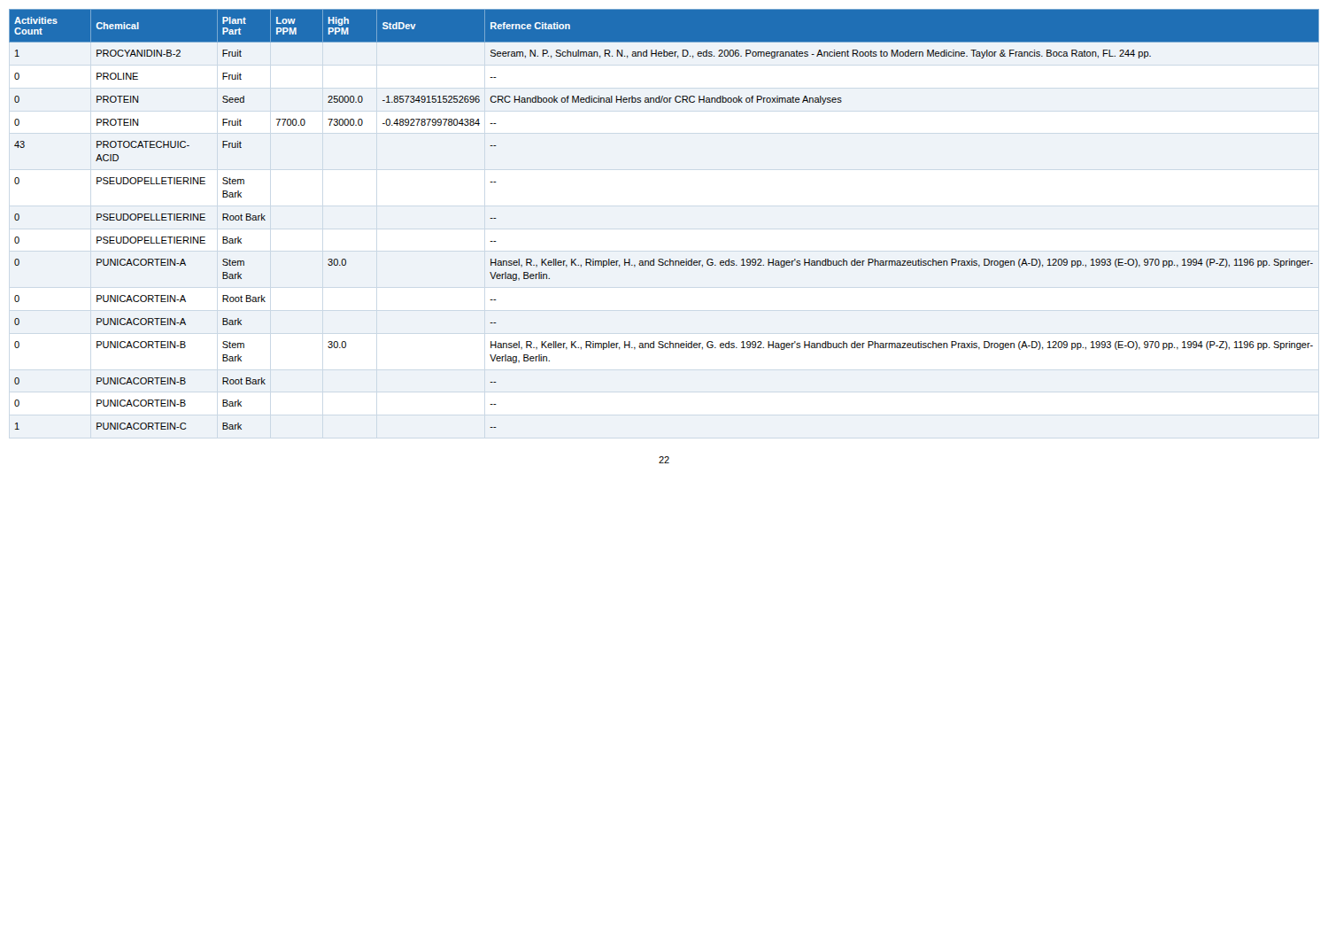| Activities Count | Chemical | Plant Part | Low PPM | High PPM | StdDev | Refernce Citation |
| --- | --- | --- | --- | --- | --- | --- |
| 1 | PROCYANIDIN-B-2 | Fruit | | | | Seeram, N. P., Schulman, R. N., and Heber, D., eds. 2006. Pomegranates - Ancient Roots to Modern Medicine. Taylor & Francis. Boca Raton, FL. 244 pp. |
| 0 | PROLINE | Fruit | | | | -- |
| 0 | PROTEIN | Seed | | 25000.0 | -1.8573491515252696 | CRC Handbook of Medicinal Herbs and/or CRC Handbook of Proximate Analyses |
| 0 | PROTEIN | Fruit | 7700.0 | 73000.0 | -0.4892787997804384 | -- |
| 43 | PROTOCATECHUIC-ACID | Fruit | | | | -- |
| 0 | PSEUDOPELLETIERINE | Stem Bark | | | | -- |
| 0 | PSEUDOPELLETIERINE | Root Bark | | | | -- |
| 0 | PSEUDOPELLETIERINE | Bark | | | | -- |
| 0 | PUNICACORTEIN-A | Stem Bark | | 30.0 | | Hansel, R., Keller, K., Rimpler, H., and Schneider, G. eds. 1992. Hager's Handbuch der Pharmazeutischen Praxis, Drogen (A-D), 1209 pp., 1993 (E-O), 970 pp., 1994 (P-Z), 1196 pp. Springer-Verlag, Berlin. |
| 0 | PUNICACORTEIN-A | Root Bark | | | | -- |
| 0 | PUNICACORTEIN-A | Bark | | | | -- |
| 0 | PUNICACORTEIN-B | Stem Bark | | 30.0 | | Hansel, R., Keller, K., Rimpler, H., and Schneider, G. eds. 1992. Hager's Handbuch der Pharmazeutischen Praxis, Drogen (A-D), 1209 pp., 1993 (E-O), 970 pp., 1994 (P-Z), 1196 pp. Springer-Verlag, Berlin. |
| 0 | PUNICACORTEIN-B | Root Bark | | | | -- |
| 0 | PUNICACORTEIN-B | Bark | | | | -- |
| 1 | PUNICACORTEIN-C | Bark | | | | -- |
22